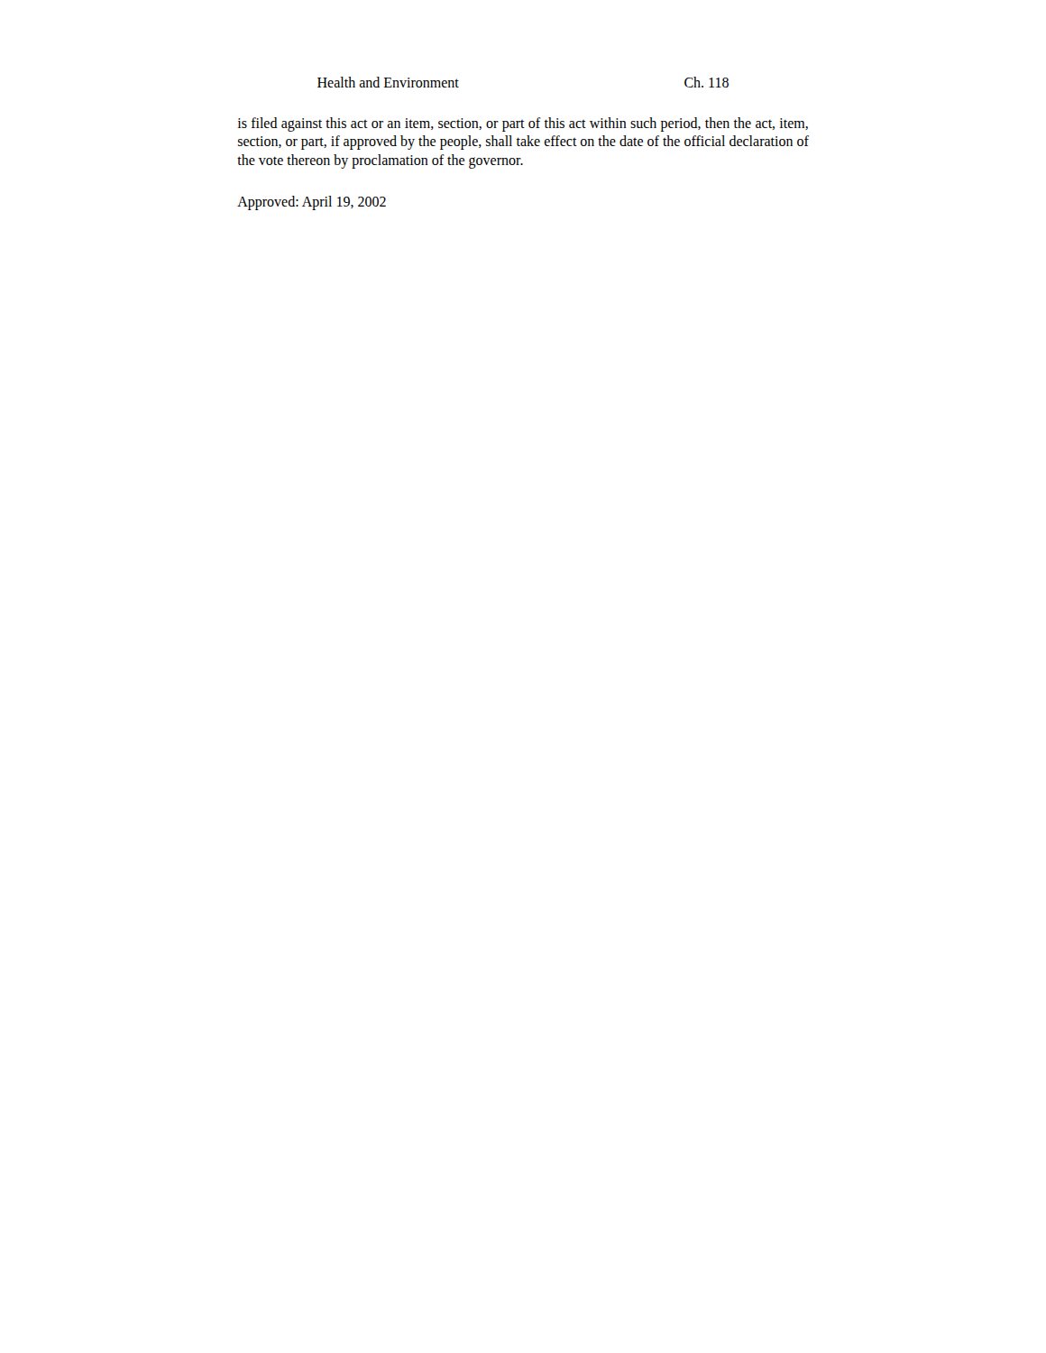Health and Environment Ch. 118
is filed against this act or an item, section, or part of this act within such period, then the act, item, section, or part, if approved by the people, shall take effect on the date of the official declaration of the vote thereon by proclamation of the governor.
Approved: April 19, 2002